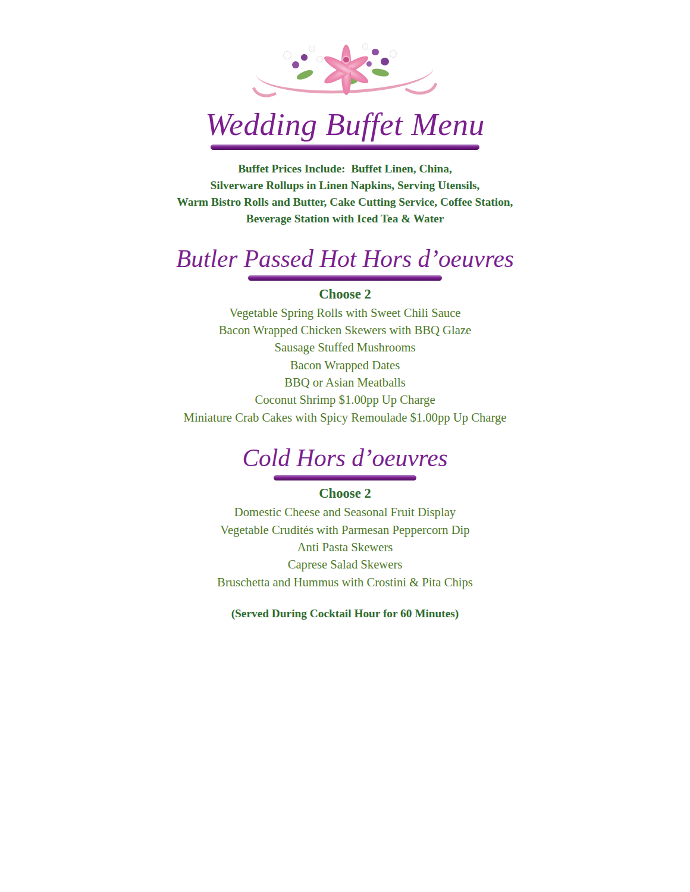Wedding Buffet Menu
Buffet Prices Include: Buffet Linen, China,
Silverware Rollups in Linen Napkins, Serving Utensils,
Warm Bistro Rolls and Butter, Cake Cutting Service, Coffee Station,
Beverage Station with Iced Tea & Water
Butler Passed Hot Hors d’oeuvres
Choose 2
Vegetable Spring Rolls with Sweet Chili Sauce
Bacon Wrapped Chicken Skewers with BBQ Glaze
Sausage Stuffed Mushrooms
Bacon Wrapped Dates
BBQ or Asian Meatballs
Coconut Shrimp $1.00pp Up Charge
Miniature Crab Cakes with Spicy Remoulade $1.00pp Up Charge
Cold Hors d’oeuvres
Choose 2
Domestic Cheese and Seasonal Fruit Display
Vegetable Crudités with Parmesan Peppercorn Dip
Anti Pasta Skewers
Caprese Salad Skewers
Bruschetta and Hummus with Crostini & Pita Chips
(Served During Cocktail Hour for 60 Minutes)